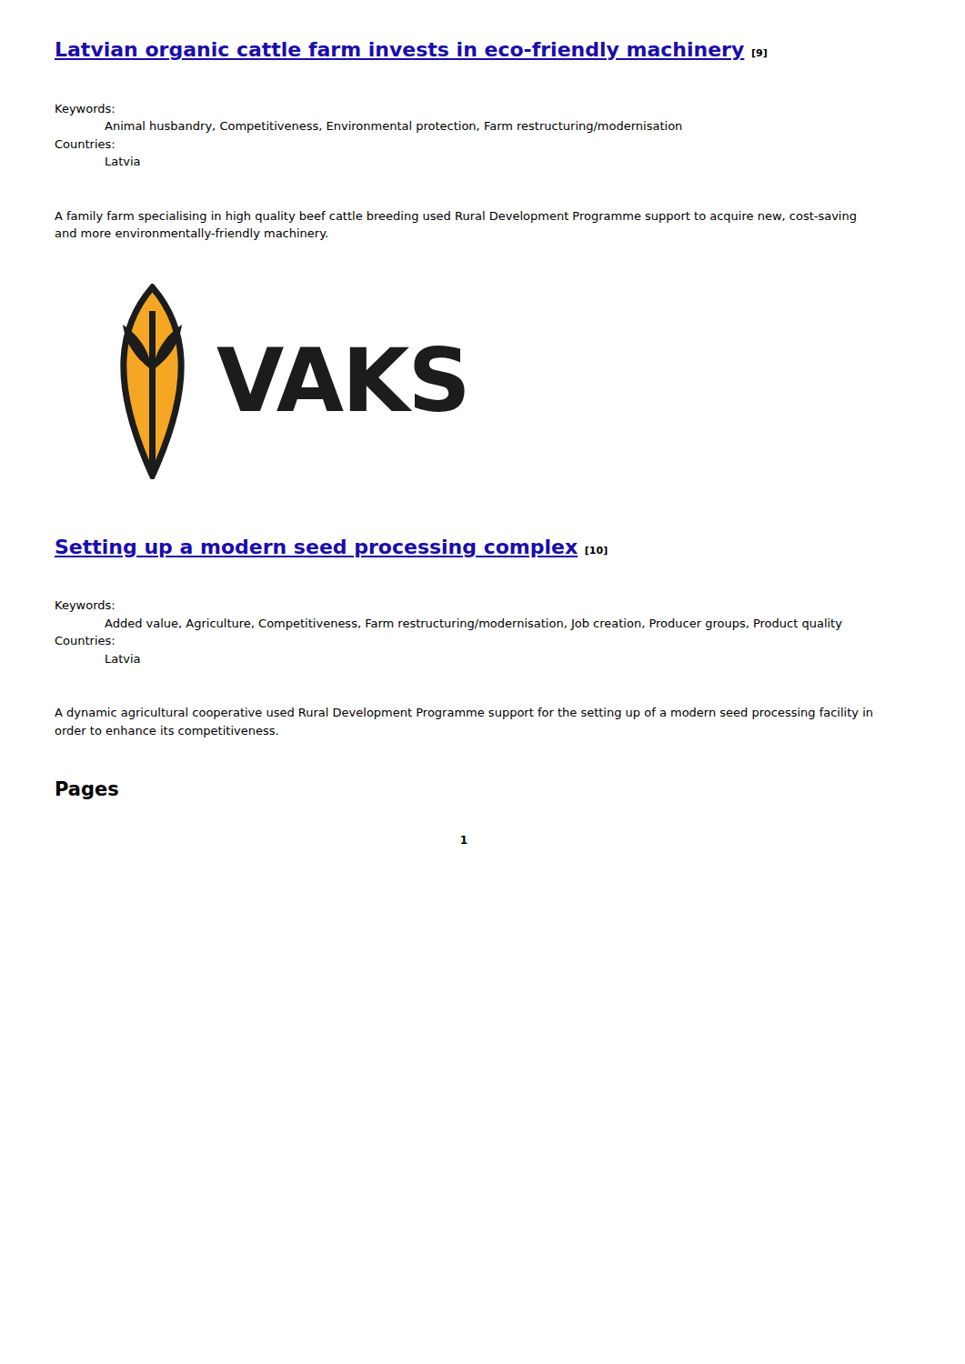Latvian organic cattle farm invests in eco-friendly machinery [9]
Keywords:
Animal husbandry, Competitiveness, Environmental protection, Farm restructuring/modernisation
Countries:
Latvia
A family farm specialising in high quality beef cattle breeding used Rural Development Programme support to acquire new, cost-saving and more environmentally-friendly machinery.
VAKS
Setting up a modern seed processing complex [10]
Keywords:
Added value, Agriculture, Competitiveness, Farm restructuring/modernisation, Job creation, Producer groups, Product quality
Countries:
Latvia
A dynamic agricultural cooperative used Rural Development Programme support for the setting up of a modern seed processing facility in order to enhance its competitiveness.
Pages
1